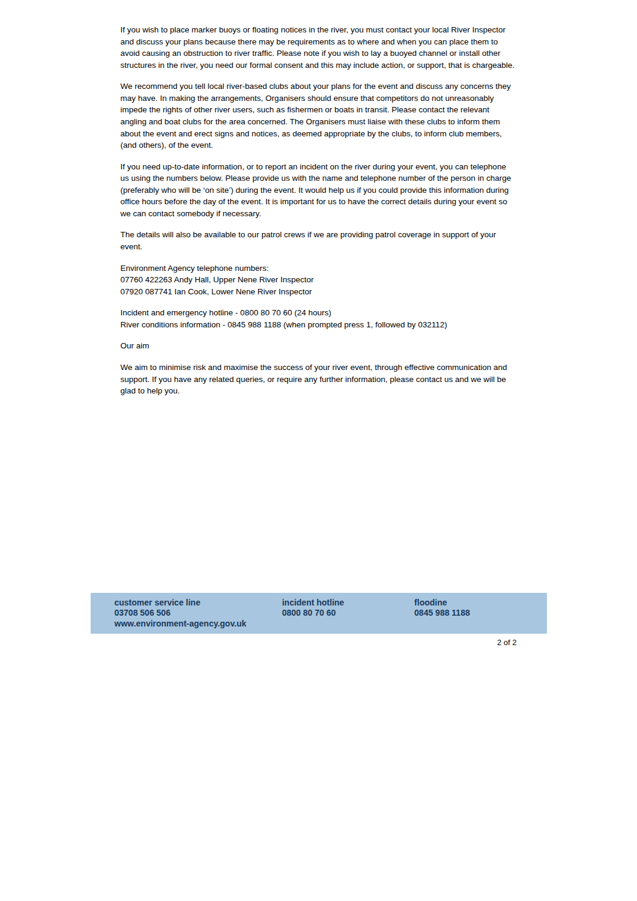If you wish to place marker buoys or floating notices in the river, you must contact your local River Inspector and discuss your plans because there may be requirements as to where and when you can place them to avoid causing an obstruction to river traffic. Please note if you wish to lay a buoyed channel or install other structures in the river, you need our formal consent and this may include action, or support, that is chargeable.
We recommend you tell local river-based clubs about your plans for the event and discuss any concerns they may have. In making the arrangements, Organisers should ensure that competitors do not unreasonably impede the rights of other river users, such as fishermen or boats in transit. Please contact the relevant angling and boat clubs for the area concerned. The Organisers must liaise with these clubs to inform them about the event and erect signs and notices, as deemed appropriate by the clubs, to inform club members, (and others), of the event.
If you need up-to-date information, or to report an incident on the river during your event, you can telephone us using the numbers below. Please provide us with the name and telephone number of the person in charge (preferably who will be ‘on site’) during the event. It would help us if you could provide this information during office hours before the day of the event. It is important for us to have the correct details during your event so we can contact somebody if necessary.
The details will also be available to our patrol crews if we are providing patrol coverage in support of your event.
Environment Agency telephone numbers:
07760 422263 Andy Hall, Upper Nene River Inspector
07920 087741 Ian Cook, Lower Nene River Inspector
Incident and emergency hotline - 0800 80 70 60 (24 hours)
River conditions information - 0845 988 1188 (when prompted press 1, followed by 032112)
Our aim
We aim to minimise risk and maximise the success of your river event, through effective communication and support. If you have any related queries, or require any further information, please contact us and we will be glad to help you.
| customer service line 03708 506 506 www.environment-agency.gov.uk | incident hotline 0800 80 70 60 | floodine 0845 988 1188 |
2 of 2